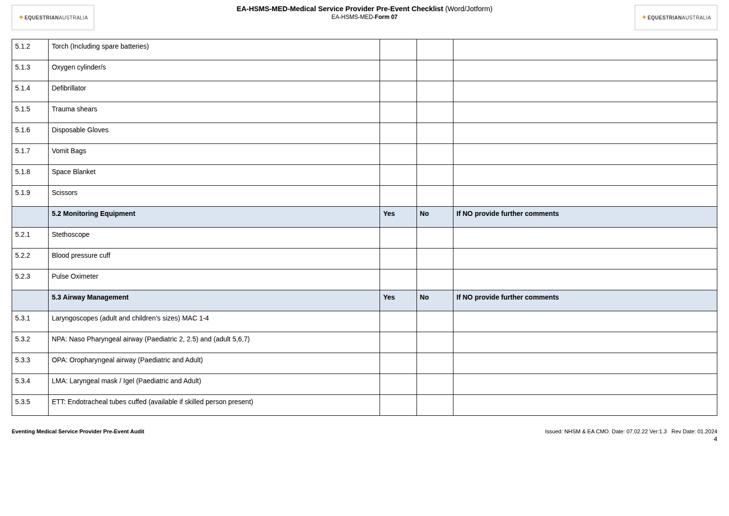✦ EQUESTRIAN AUSTRALIA
EA-HSMS-MED-Medical Service Provider Pre-Event Checklist (Word/Jotform)
EA-HSMS-MED-Form 07
✦ EQUESTRIAN AUSTRALIA
| 5.1.2 | Torch (Including spare batteries) | | | |
| 5.1.3 | Oxygen cylinder/s | | | |
| 5.1.4 | Defibrillator | | | |
| 5.1.5 | Trauma shears | | | |
| 5.1.6 | Disposable Gloves | | | |
| 5.1.7 | Vomit Bags | | | |
| 5.1.8 | Space Blanket | | | |
| 5.1.9 | Scissors | | | |
| | 5.2 Monitoring Equipment | Yes | No | If NO provide further comments |
| 5.2.1 | Stethoscope | | | |
| 5.2.2 | Blood pressure cuff | | | |
| 5.2.3 | Pulse Oximeter | | | |
| | 5.3 Airway Management | Yes | No | If NO provide further comments |
| 5.3.1 | Laryngoscopes (adult and children’s sizes) MAC 1-4 | | | |
| 5.3.2 | NPA: Naso Pharyngeal airway (Paediatric 2, 2.5) and (adult 5,6,7) | | | |
| 5.3.3 | OPA: Oropharyngeal airway (Paediatric and Adult) | | | |
| 5.3.4 | LMA: Laryngeal mask / Igel (Paediatric and Adult) | | | |
| 5.3.5 | ETT: Endotracheal tubes cuffed (available if skilled person present) | | | |
Eventing Medical Service Provider Pre-Event Audit
Issued: NHSM & EA CMO. Date: 07.02.22 Ver:1.3 Rev Date: 01.2024
4